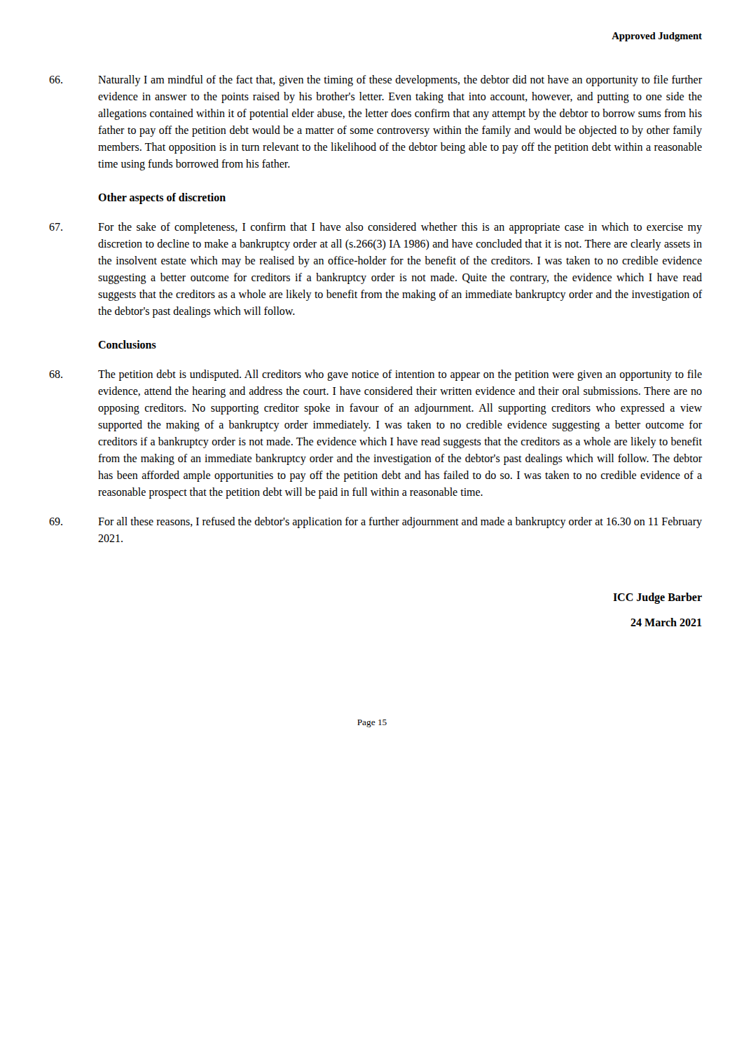Approved Judgment
66.
Naturally I am mindful of the fact that, given the timing of these developments, the debtor did not have an opportunity to file further evidence in answer to the points raised by his brother's letter. Even taking that into account, however, and putting to one side the allegations contained within it of potential elder abuse, the letter does confirm that any attempt by the debtor to borrow sums from his father to pay off the petition debt would be a matter of some controversy within the family and would be objected to by other family members. That opposition is in turn relevant to the likelihood of the debtor being able to pay off the petition debt within a reasonable time using funds borrowed from his father.
Other aspects of discretion
67.
For the sake of completeness, I confirm that I have also considered whether this is an appropriate case in which to exercise my discretion to decline to make a bankruptcy order at all (s.266(3) IA 1986) and have concluded that it is not. There are clearly assets in the insolvent estate which may be realised by an office-holder for the benefit of the creditors. I was taken to no credible evidence suggesting a better outcome for creditors if a bankruptcy order is not made. Quite the contrary, the evidence which I have read suggests that the creditors as a whole are likely to benefit from the making of an immediate bankruptcy order and the investigation of the debtor's past dealings which will follow.
Conclusions
68.
The petition debt is undisputed. All creditors who gave notice of intention to appear on the petition were given an opportunity to file evidence, attend the hearing and address the court. I have considered their written evidence and their oral submissions. There are no opposing creditors. No supporting creditor spoke in favour of an adjournment. All supporting creditors who expressed a view supported the making of a bankruptcy order immediately. I was taken to no credible evidence suggesting a better outcome for creditors if a bankruptcy order is not made. The evidence which I have read suggests that the creditors as a whole are likely to benefit from the making of an immediate bankruptcy order and the investigation of the debtor's past dealings which will follow. The debtor has been afforded ample opportunities to pay off the petition debt and has failed to do so. I was taken to no credible evidence of a reasonable prospect that the petition debt will be paid in full within a reasonable time.
69.
For all these reasons, I refused the debtor's application for a further adjournment and made a bankruptcy order at 16.30 on 11 February 2021.
ICC Judge Barber
24 March 2021
Page 15